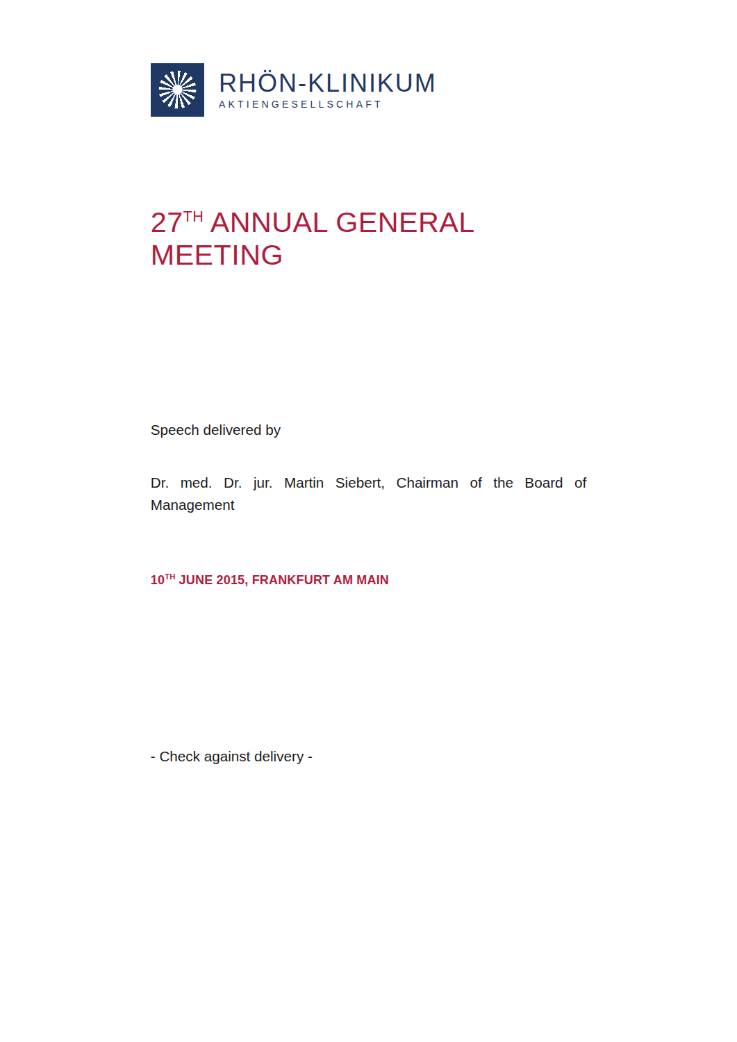RHÖN-KLINIKUM
AKTIENGESELLSCHAFT
27TH ANNUAL GENERAL MEETING
Speech delivered by
Dr. med. Dr. jur. Martin Siebert, Chairman of the Board of Management
10TH JUNE 2015, FRANKFURT AM MAIN
- Check against delivery -